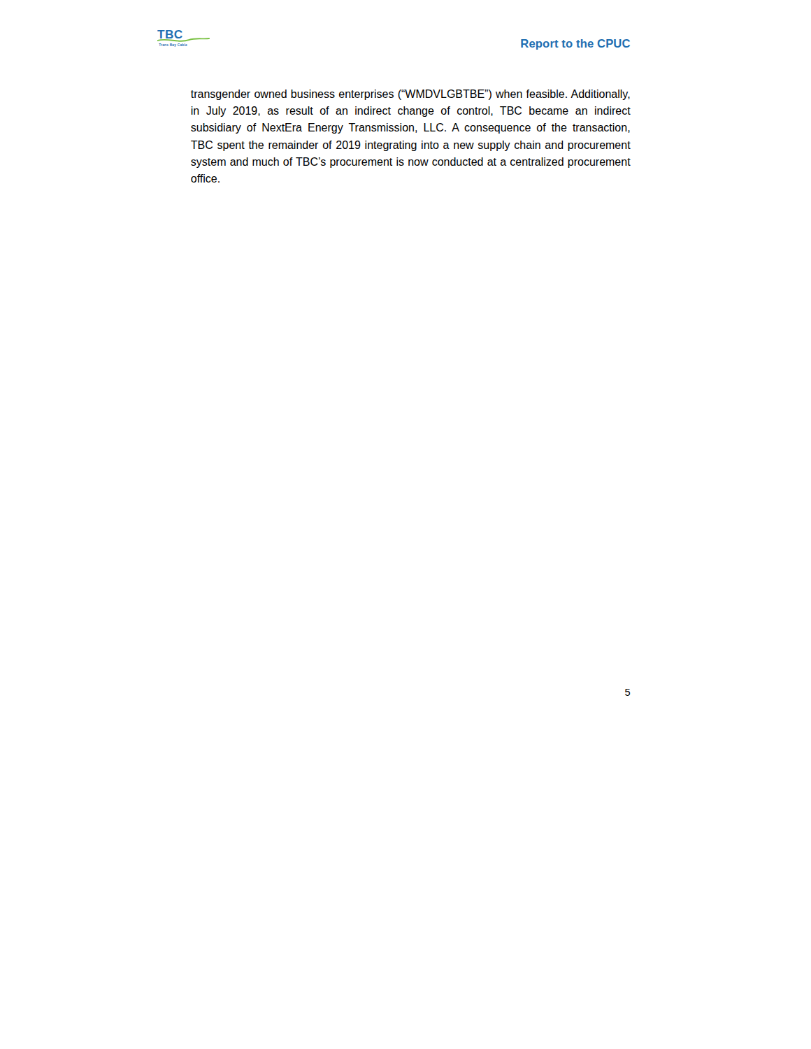TBC Trans Bay Cable
Report to the CPUC
transgender owned business enterprises (“WMDVLGBTBE”) when feasible. Additionally, in July 2019, as result of an indirect change of control, TBC became an indirect subsidiary of NextEra Energy Transmission, LLC. A consequence of the transaction, TBC spent the remainder of 2019 integrating into a new supply chain and procurement system and much of TBC’s procurement is now conducted at a centralized procurement office.
5